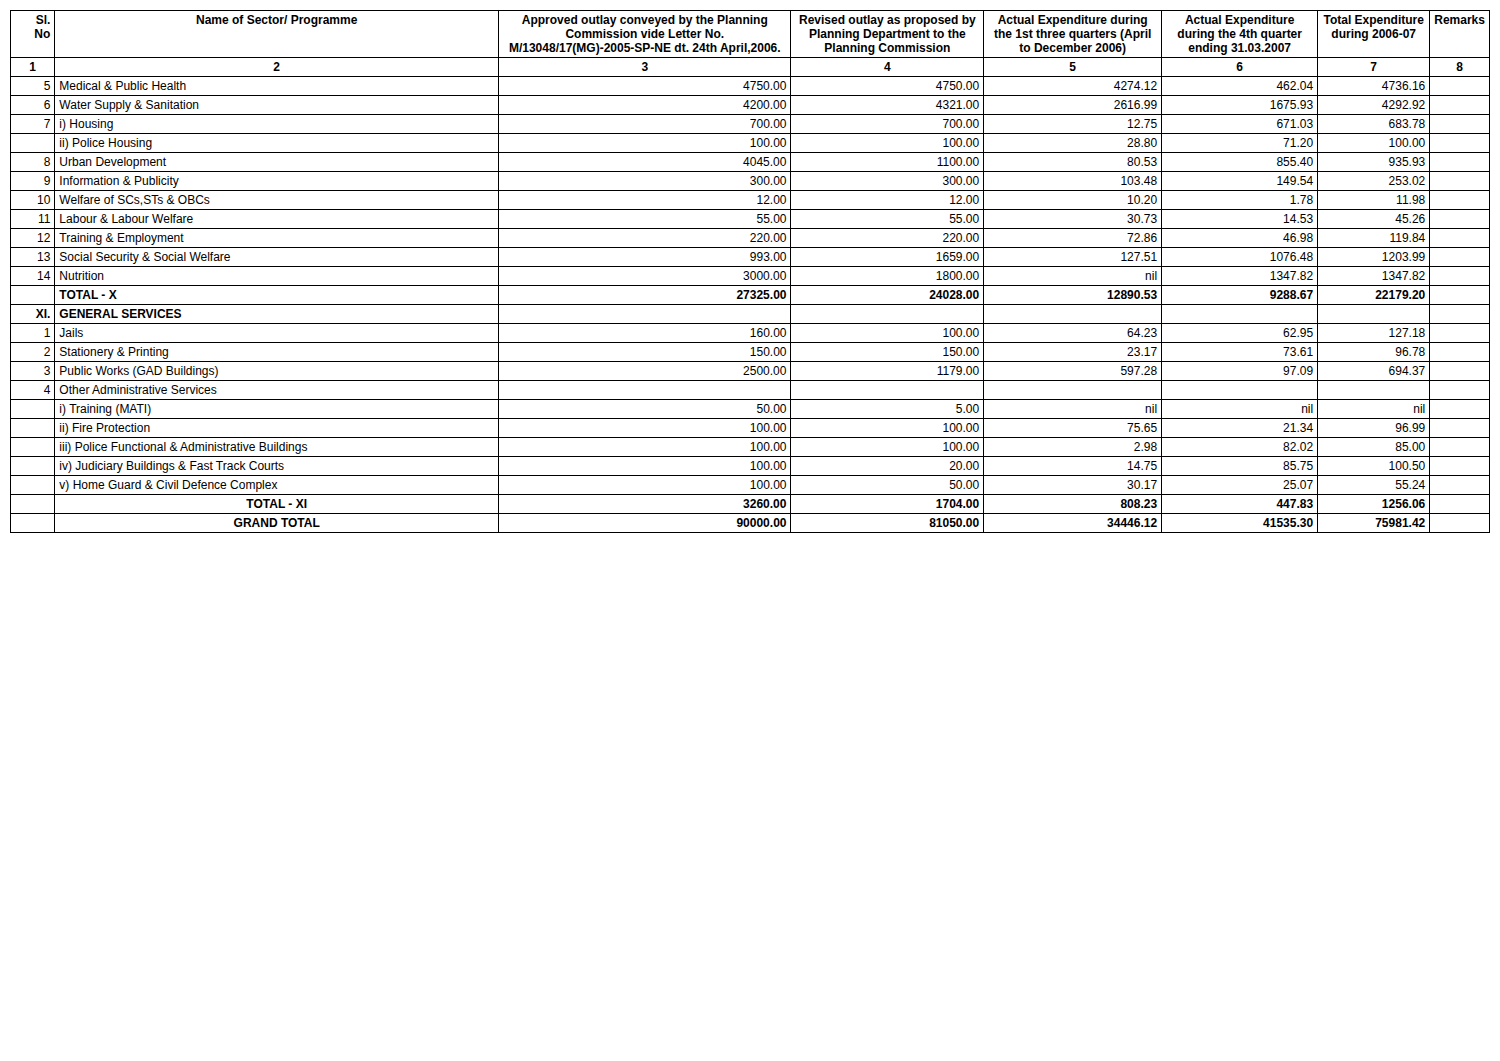| Sl. No | Name of Sector/ Programme | Approved outlay conveyed by the Planning Commission vide Letter No. M/13048/17(MG)-2005-SP-NE dt. 24th April,2006. | Revised outlay as proposed by Planning Department to the Planning Commission | Actual Expenditure during the 1st three quarters (April to December 2006) | Actual Expenditure during the 4th quarter ending 31.03.2007 | Total Expenditure during 2006-07 | Remarks |
| --- | --- | --- | --- | --- | --- | --- | --- |
| 1 | 2 | 3 | 4 | 5 | 6 | 7 | 8 |
| 5 | Medical & Public Health | 4750.00 | 4750.00 | 4274.12 | 462.04 | 4736.16 | |
| 6 | Water Supply & Sanitation | 4200.00 | 4321.00 | 2616.99 | 1675.93 | 4292.92 | |
| 7 | i) Housing | 700.00 | 700.00 | 12.75 | 671.03 | 683.78 | |
| | ii) Police Housing | 100.00 | 100.00 | 28.80 | 71.20 | 100.00 | |
| 8 | Urban Development | 4045.00 | 1100.00 | 80.53 | 855.40 | 935.93 | |
| 9 | Information & Publicity | 300.00 | 300.00 | 103.48 | 149.54 | 253.02 | |
| 10 | Welfare of SCs,STs & OBCs | 12.00 | 12.00 | 10.20 | 1.78 | 11.98 | |
| 11 | Labour & Labour Welfare | 55.00 | 55.00 | 30.73 | 14.53 | 45.26 | |
| 12 | Training & Employment | 220.00 | 220.00 | 72.86 | 46.98 | 119.84 | |
| 13 | Social Security & Social Welfare | 993.00 | 1659.00 | 127.51 | 1076.48 | 1203.99 | |
| 14 | Nutrition | 3000.00 | 1800.00 | nil | 1347.82 | 1347.82 | |
| | TOTAL - X | 27325.00 | 24028.00 | 12890.53 | 9288.67 | 22179.20 | |
| XI. | GENERAL SERVICES | | | | | | |
| 1 | Jails | 160.00 | 100.00 | 64.23 | 62.95 | 127.18 | |
| 2 | Stationery & Printing | 150.00 | 150.00 | 23.17 | 73.61 | 96.78 | |
| 3 | Public Works (GAD Buildings) | 2500.00 | 1179.00 | 597.28 | 97.09 | 694.37 | |
| 4 | Other Administrative Services | | | | | | |
| | i) Training (MATI) | 50.00 | 5.00 | nil | nil | nil | |
| | ii) Fire Protection | 100.00 | 100.00 | 75.65 | 21.34 | 96.99 | |
| | iii) Police Functional & Administrative Buildings | 100.00 | 100.00 | 2.98 | 82.02 | 85.00 | |
| | iv) Judiciary Buildings & Fast Track Courts | 100.00 | 20.00 | 14.75 | 85.75 | 100.50 | |
| | v) Home Guard & Civil Defence Complex | 100.00 | 50.00 | 30.17 | 25.07 | 55.24 | |
| | TOTAL - XI | 3260.00 | 1704.00 | 808.23 | 447.83 | 1256.06 | |
| | GRAND TOTAL | 90000.00 | 81050.00 | 34446.12 | 41535.30 | 75981.42 | |